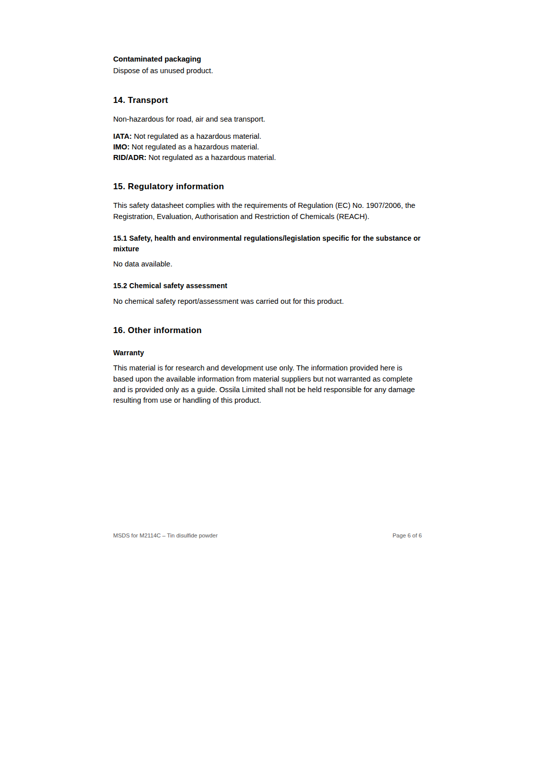Contaminated packaging
Dispose of as unused product.
14. Transport
Non-hazardous for road, air and sea transport.
IATA: Not regulated as a hazardous material.
IMO: Not regulated as a hazardous material.
RID/ADR: Not regulated as a hazardous material.
15. Regulatory information
This safety datasheet complies with the requirements of Regulation (EC) No. 1907/2006, the Registration, Evaluation, Authorisation and Restriction of Chemicals (REACH).
15.1 Safety, health and environmental regulations/legislation specific for the substance or mixture
No data available.
15.2 Chemical safety assessment
No chemical safety report/assessment was carried out for this product.
16. Other information
Warranty
This material is for research and development use only. The information provided here is based upon the available information from material suppliers but not warranted as complete and is provided only as a guide. Ossila Limited shall not be held responsible for any damage resulting from use or handling of this product.
MSDS for M2114C – Tin disulfide powder Page 6 of 6